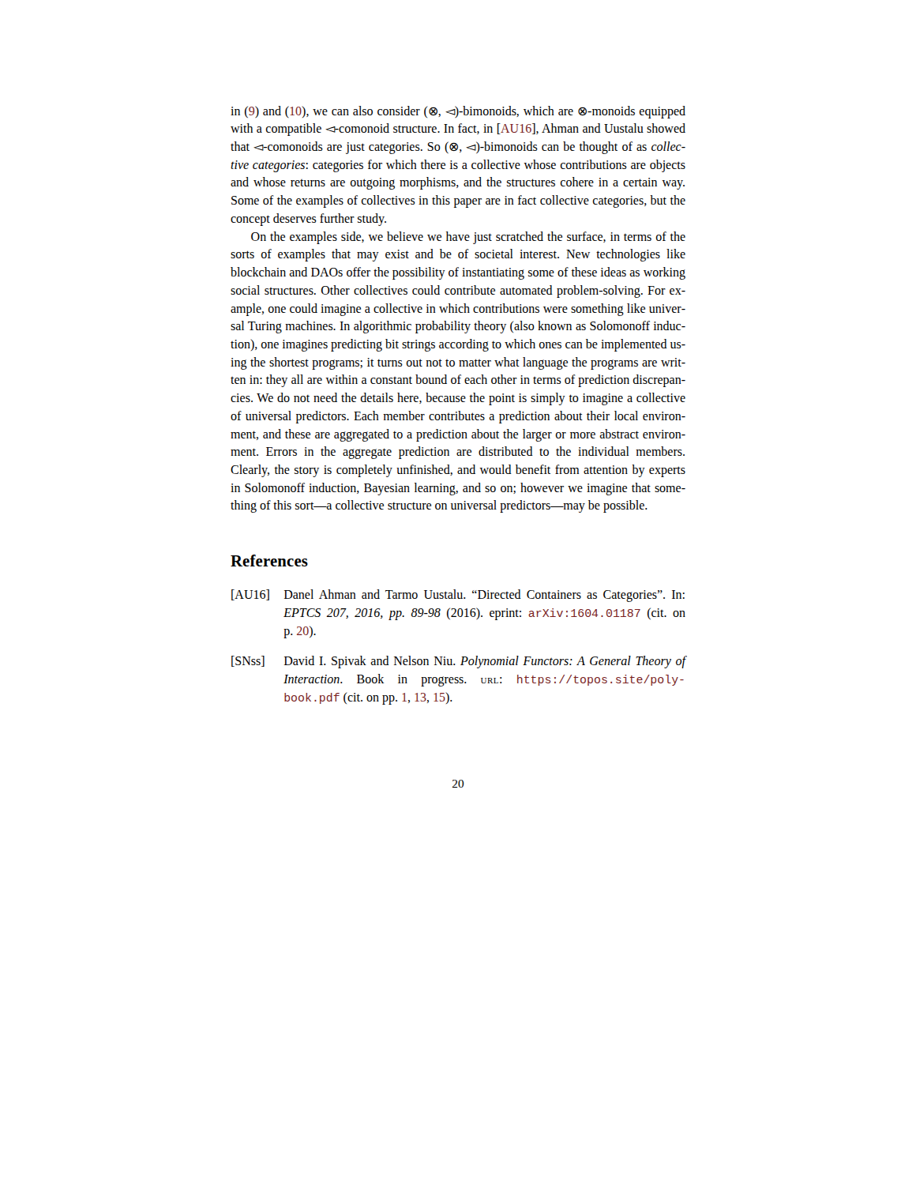in (9) and (10), we can also consider (⊗, ◅)-bimonoids, which are ⊗-monoids equipped with a compatible ◅-comonoid structure. In fact, in [AU16], Ahman and Uustalu showed that ◅-comonoids are just categories. So (⊗, ◅)-bimonoids can be thought of as collective categories: categories for which there is a collective whose contributions are objects and whose returns are outgoing morphisms, and the structures cohere in a certain way. Some of the examples of collectives in this paper are in fact collective categories, but the concept deserves further study.
On the examples side, we believe we have just scratched the surface, in terms of the sorts of examples that may exist and be of societal interest. New technologies like blockchain and DAOs offer the possibility of instantiating some of these ideas as working social structures. Other collectives could contribute automated problem-solving. For example, one could imagine a collective in which contributions were something like universal Turing machines. In algorithmic probability theory (also known as Solomonoff induction), one imagines predicting bit strings according to which ones can be implemented using the shortest programs; it turns out not to matter what language the programs are written in: they all are within a constant bound of each other in terms of prediction discrepancies. We do not need the details here, because the point is simply to imagine a collective of universal predictors. Each member contributes a prediction about their local environment, and these are aggregated to a prediction about the larger or more abstract environment. Errors in the aggregate prediction are distributed to the individual members. Clearly, the story is completely unfinished, and would benefit from attention by experts in Solomonoff induction, Bayesian learning, and so on; however we imagine that something of this sort—a collective structure on universal predictors—may be possible.
References
[AU16]
Danel Ahman and Tarmo Uustalu. “Directed Containers as Categories”. In: EPTCS 207, 2016, pp. 89-98 (2016). eprint: arXiv:1604.01187 (cit. on p. 20).
[SNss]
David I. Spivak and Nelson Niu. Polynomial Functors: A General Theory of Interaction. Book in progress. url: https://topos.site/poly-book.pdf (cit. on pp. 1, 13, 15).
20